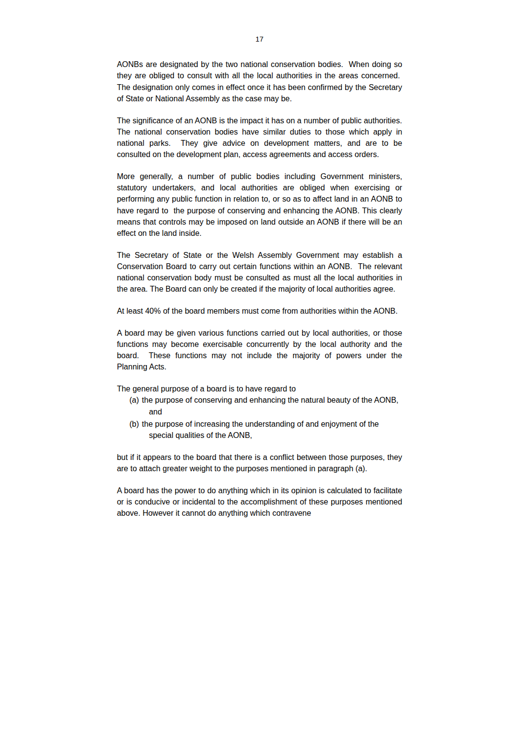17
AONBs are designated by the two national conservation bodies. When doing so they are obliged to consult with all the local authorities in the areas concerned. The designation only comes in effect once it has been confirmed by the Secretary of State or National Assembly as the case may be.
The significance of an AONB is the impact it has on a number of public authorities.
The national conservation bodies have similar duties to those which apply in national parks. They give advice on development matters, and are to be consulted on the development plan, access agreements and access orders.
More generally, a number of public bodies including Government ministers, statutory undertakers, and local authorities are obliged when exercising or performing any public function in relation to, or so as to affect land in an AONB to have regard to the purpose of conserving and enhancing the AONB. This clearly means that controls may be imposed on land outside an AONB if there will be an effect on the land inside.
The Secretary of State or the Welsh Assembly Government may establish a Conservation Board to carry out certain functions within an AONB. The relevant national conservation body must be consulted as must all the local authorities in the area. The Board can only be created if the majority of local authorities agree.
At least 40% of the board members must come from authorities within the AONB.
A board may be given various functions carried out by local authorities, or those functions may become exercisable concurrently by the local authority and the board. These functions may not include the majority of powers under the Planning Acts.
The general purpose of a board is to have regard to
(a)
the purpose of conserving and enhancing the natural beauty of the AONB, and
(b)
the purpose of increasing the understanding of and enjoyment of the special qualities of the AONB,
but if it appears to the board that there is a conflict between those purposes, they are to attach greater weight to the purposes mentioned in paragraph (a).
A board has the power to do anything which in its opinion is calculated to facilitate or is conducive or incidental to the accomplishment of these purposes mentioned above. However it cannot do anything which contravene